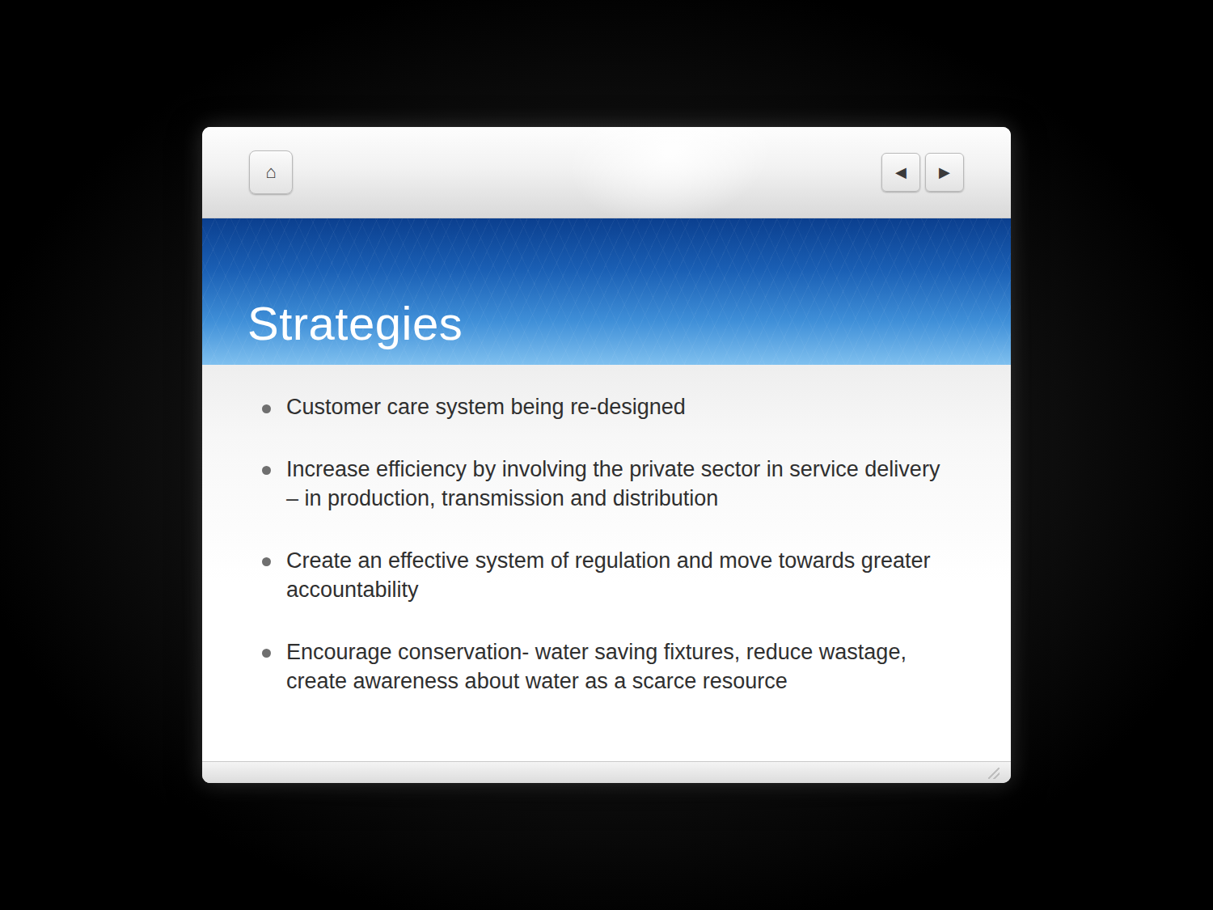⌂
◀ ▶
Strategies
Customer care system being re-designed
Increase efficiency by involving the private sector in service delivery – in production, transmission and distribution
Create an effective system of regulation and move towards greater accountability
Encourage conservation- water saving fixtures, reduce wastage, create awareness about water as a scarce resource